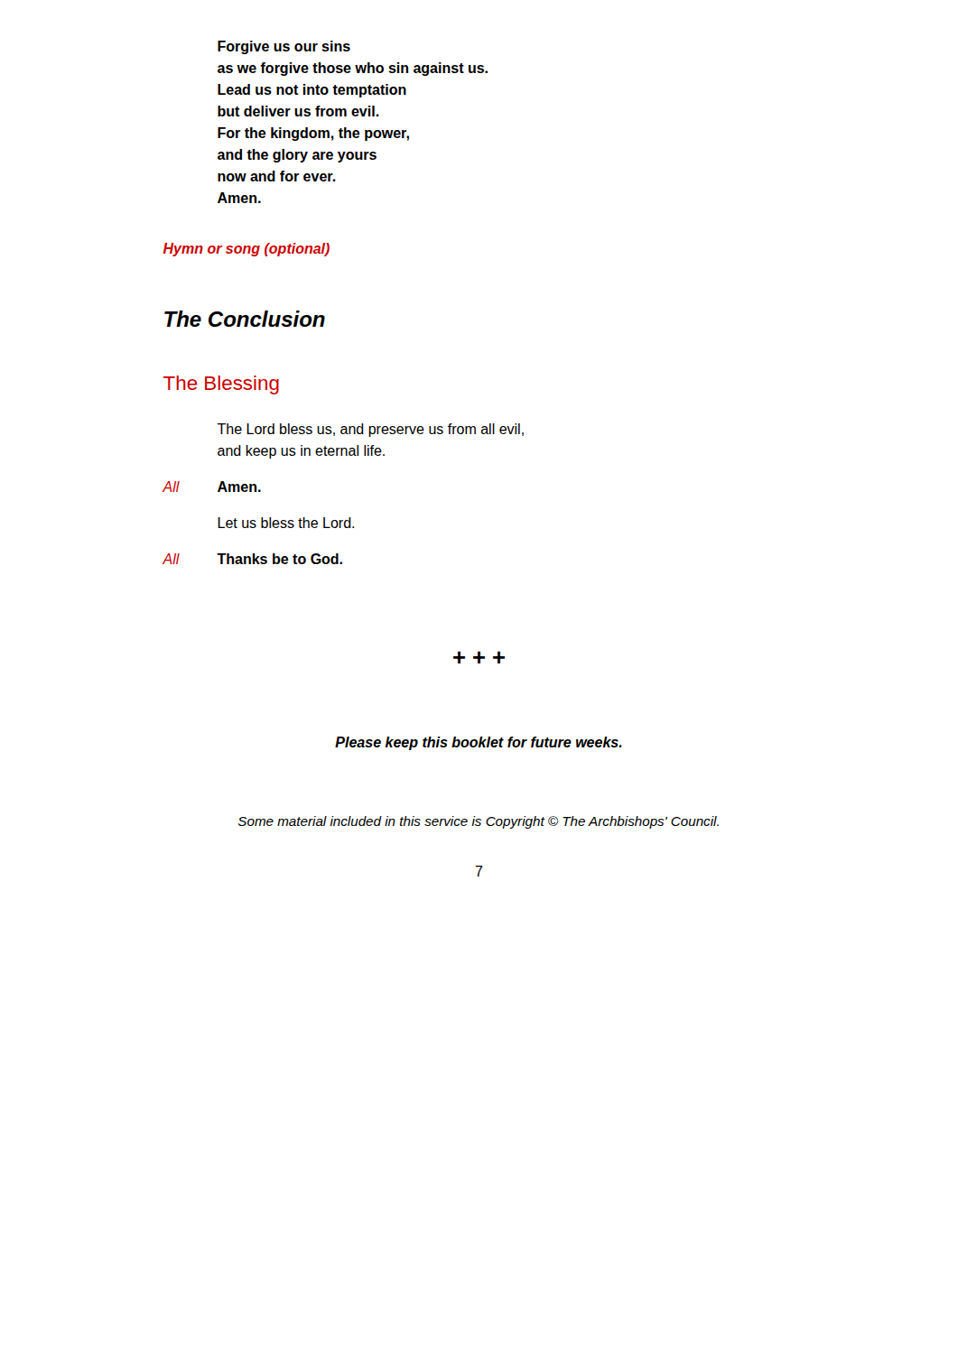Forgive us our sins
as we forgive those who sin against us.
Lead us not into temptation
but deliver us from evil.
For the kingdom, the power,
and the glory are yours
now and for ever.
Amen.
Hymn or song (optional)
The Conclusion
The Blessing
The Lord bless us, and preserve us from all evil,
and keep us in eternal life.
All Amen.
Let us bless the Lord.
All Thanks be to God.
+ + +
Please keep this booklet for future weeks.
Some material included in this service is Copyright © The Archbishops' Council.
7